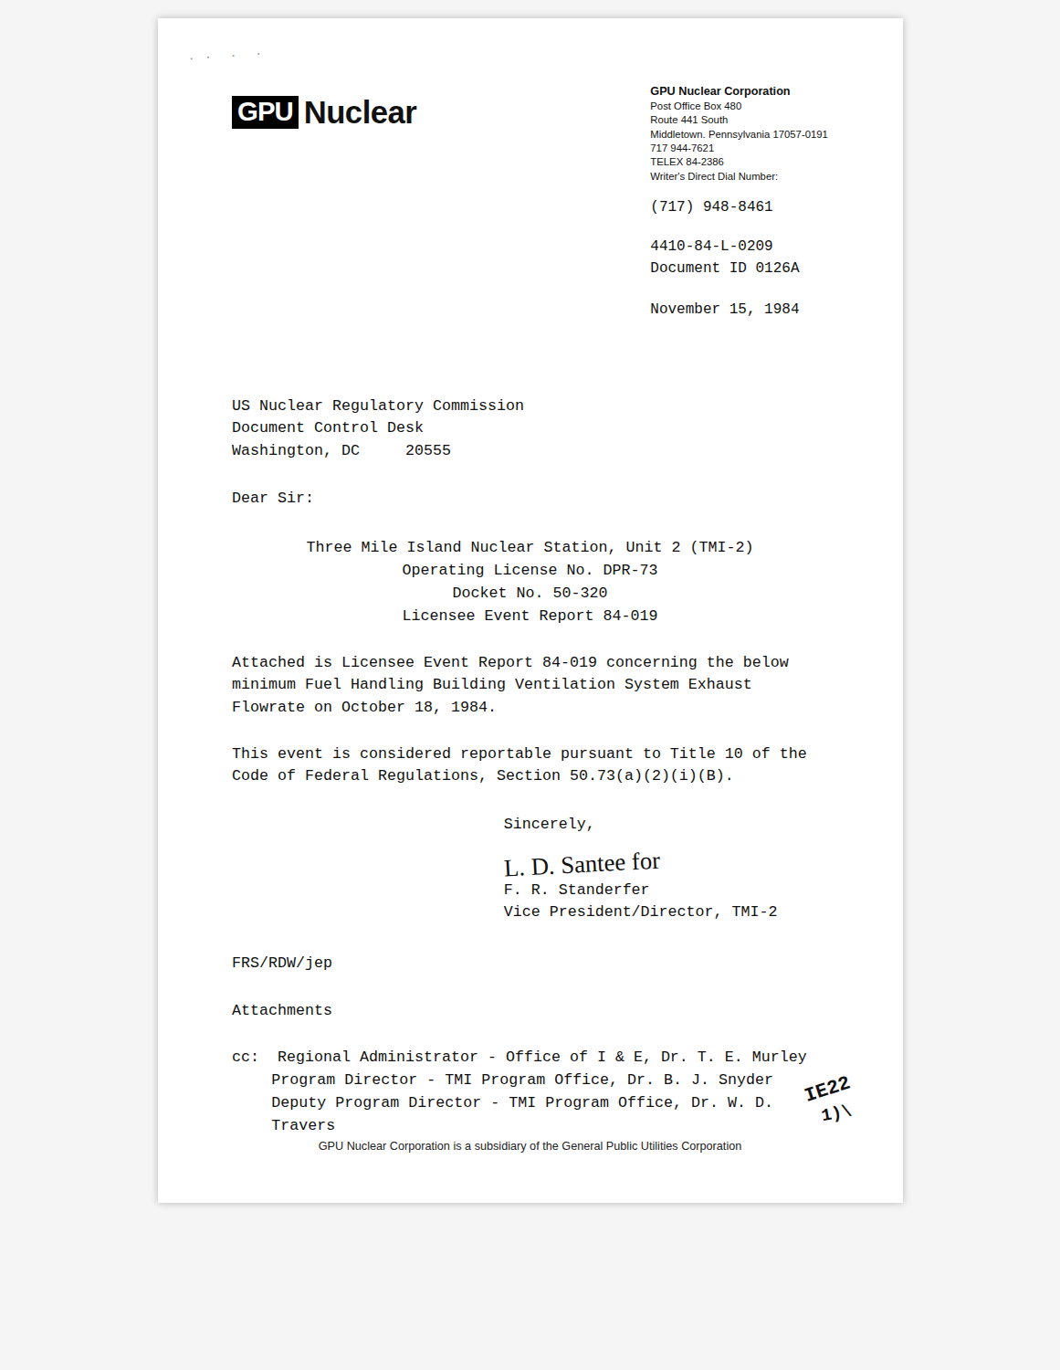· · · ·
GPU Nuclear
GPU Nuclear Corporation
Post Office Box 480
Route 441 South
Middletown. Pennsylvania 17057-0191
717 944-7621
TELEX 84-2386
Writer's Direct Dial Number:
(717) 948-8461
4410-84-L-0209
Document ID 0126A
November 15, 1984
US Nuclear Regulatory Commission Document Control Desk Washington, DC 20555
Dear Sir:
Three Mile Island Nuclear Station, Unit 2 (TMI-2)
Operating License No. DPR-73
Docket No. 50-320
Licensee Event Report 84-019
Attached is Licensee Event Report 84-019 concerning the below minimum Fuel Handling Building Ventilation System Exhaust Flowrate on October 18, 1984.
This event is considered reportable pursuant to Title 10 of the Code of Federal Regulations, Section 50.73(a)(2)(i)(B).
Sincerely,
L. D. Santee for
F. R. Standerfer
Vice President/Director, TMI-2
FRS/RDW/jep
Attachments
cc: Regional Administrator - Office of I & E, Dr. T. E. Murley
Program Director - TMI Program Office, Dr. B. J. Snyder
Deputy Program Director - TMI Program Office, Dr. W. D. Travers
IE22 1)\
GPU Nuclear Corporation is a subsidiary of the General Public Utilities Corporation